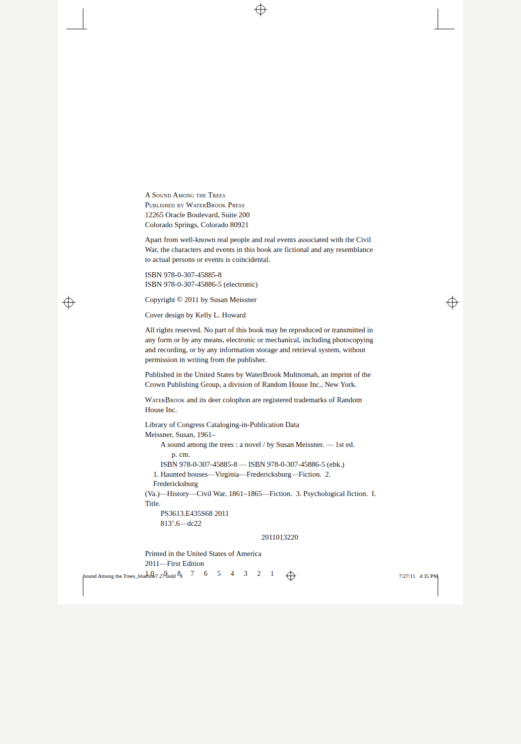A Sound Among the Trees
Published by WaterBrook Press
12265 Oracle Boulevard, Suite 200
Colorado Springs, Colorado 80921
Apart from well-known real people and real events associated with the Civil War, the characters and events in this book are fictional and any resemblance to actual persons or events is coincidental.
ISBN 978-0-307-45885-8
ISBN 978-0-307-45886-5 (electronic)
Copyright © 2011 by Susan Meissner
Cover design by Kelly L. Howard
All rights reserved. No part of this book may be reproduced or transmitted in any form or by any means, electronic or mechanical, including photocopying and recording, or by any information storage and retrieval system, without permission in writing from the publisher.
Published in the United States by WaterBrook Multnomah, an imprint of the Crown Publishing Group, a division of Random House Inc., New York.
WaterBrook and its deer colophon are registered trademarks of Random House Inc.
Library of Congress Cataloging-in-Publication Data
Meissner, Susan, 1961–
A sound among the trees : a novel / by Susan Meissner. — 1st ed.
p. cm.
ISBN 978-0-307-45885-8 — ISBN 978-0-307-45886-5 (ebk.)
1. Haunted houses—Virginia—Fredericksburg—Fiction. 2. Fredericksburg
(Va.)—History—Civil War, 1861–1865—Fiction. 3. Psychological fiction. I. Title.
PS3613.E435S68 2011
813’.6—dc22
2011013220
Printed in the United States of America
2011—First Edition
10 9 8 7 6 5 4 3 2 1
Sound Among the Trees_blueline7.27.indd 4 7/27/11 4:35 PM